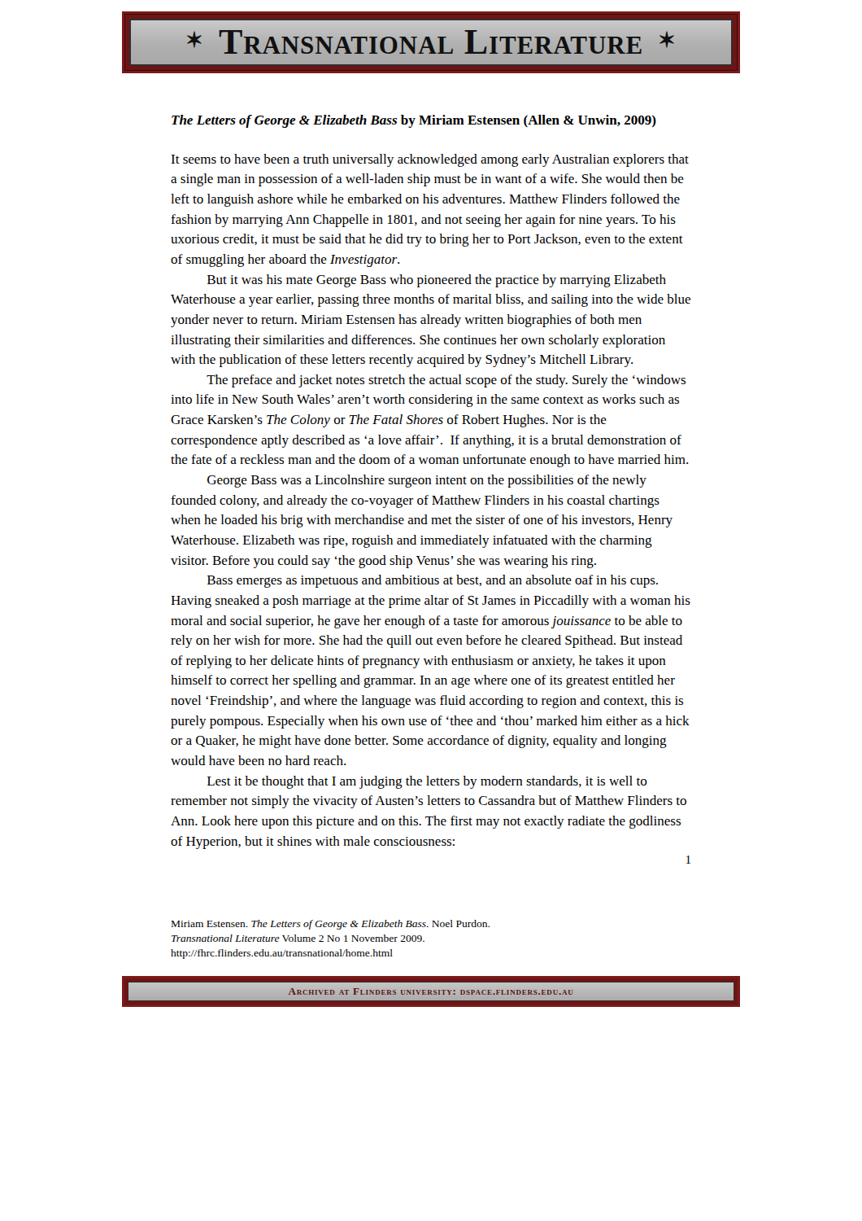✶Transnational Literature✶
The Letters of George & Elizabeth Bass by Miriam Estensen (Allen & Unwin, 2009)
It seems to have been a truth universally acknowledged among early Australian explorers that a single man in possession of a well-laden ship must be in want of a wife. She would then be left to languish ashore while he embarked on his adventures. Matthew Flinders followed the fashion by marrying Ann Chappelle in 1801, and not seeing her again for nine years. To his uxorious credit, it must be said that he did try to bring her to Port Jackson, even to the extent of smuggling her aboard the Investigator.
But it was his mate George Bass who pioneered the practice by marrying Elizabeth Waterhouse a year earlier, passing three months of marital bliss, and sailing into the wide blue yonder never to return. Miriam Estensen has already written biographies of both men illustrating their similarities and differences. She continues her own scholarly exploration with the publication of these letters recently acquired by Sydney’s Mitchell Library.
The preface and jacket notes stretch the actual scope of the study. Surely the ‘windows into life in New South Wales’ aren’t worth considering in the same context as works such as Grace Karsken’s The Colony or The Fatal Shores of Robert Hughes. Nor is the correspondence aptly described as ‘a love affair’. If anything, it is a brutal demonstration of the fate of a reckless man and the doom of a woman unfortunate enough to have married him.
George Bass was a Lincolnshire surgeon intent on the possibilities of the newly founded colony, and already the co-voyager of Matthew Flinders in his coastal chartings when he loaded his brig with merchandise and met the sister of one of his investors, Henry Waterhouse. Elizabeth was ripe, roguish and immediately infatuated with the charming visitor. Before you could say ‘the good ship Venus’ she was wearing his ring.
Bass emerges as impetuous and ambitious at best, and an absolute oaf in his cups. Having sneaked a posh marriage at the prime altar of St James in Piccadilly with a woman his moral and social superior, he gave her enough of a taste for amorous jouissance to be able to rely on her wish for more. She had the quill out even before he cleared Spithead. But instead of replying to her delicate hints of pregnancy with enthusiasm or anxiety, he takes it upon himself to correct her spelling and grammar. In an age where one of its greatest entitled her novel ‘Freindship’, and where the language was fluid according to region and context, this is purely pompous. Especially when his own use of ‘thee and ‘thou’ marked him either as a hick or a Quaker, he might have done better. Some accordance of dignity, equality and longing would have been no hard reach.
Lest it be thought that I am judging the letters by modern standards, it is well to remember not simply the vivacity of Austen’s letters to Cassandra but of Matthew Flinders to Ann. Look here upon this picture and on this. The first may not exactly radiate the godliness of Hyperion, but it shines with male consciousness:
1
Miriam Estensen. The Letters of George & Elizabeth Bass. Noel Purdon.
Transnational Literature Volume 2 No 1 November 2009.
http://fhrc.flinders.edu.au/transnational/home.html
Archived at Flinders university: dspace.flinders.edu.au